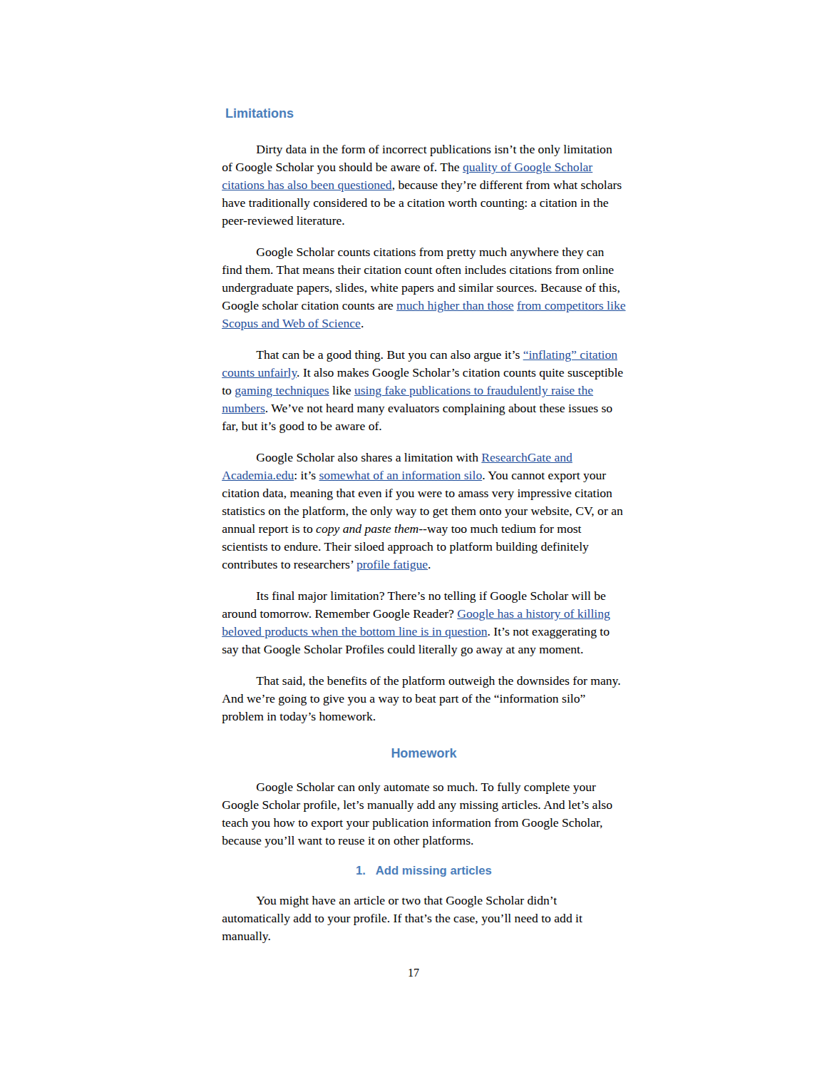Limitations
Dirty data in the form of incorrect publications isn’t the only limitation of Google Scholar you should be aware of. The quality of Google Scholar citations has also been questioned, because they’re different from what scholars have traditionally considered to be a citation worth counting: a citation in the peer-reviewed literature.
Google Scholar counts citations from pretty much anywhere they can find them. That means their citation count often includes citations from online undergraduate papers, slides, white papers and similar sources. Because of this, Google scholar citation counts are much higher than those from competitors like Scopus and Web of Science.
That can be a good thing. But you can also argue it’s “inflating” citation counts unfairly. It also makes Google Scholar’s citation counts quite susceptible to gaming techniques like using fake publications to fraudulently raise the numbers. We’ve not heard many evaluators complaining about these issues so far, but it’s good to be aware of.
Google Scholar also shares a limitation with ResearchGate and Academia.edu: it’s somewhat of an information silo. You cannot export your citation data, meaning that even if you were to amass very impressive citation statistics on the platform, the only way to get them onto your website, CV, or an annual report is to copy and paste them--way too much tedium for most scientists to endure. Their siloed approach to platform building definitely contributes to researchers’ profile fatigue.
Its final major limitation? There’s no telling if Google Scholar will be around tomorrow. Remember Google Reader? Google has a history of killing beloved products when the bottom line is in question. It’s not exaggerating to say that Google Scholar Profiles could literally go away at any moment.
That said, the benefits of the platform outweigh the downsides for many. And we’re going to give you a way to beat part of the “information silo” problem in today’s homework.
Homework
Google Scholar can only automate so much. To fully complete your Google Scholar profile, let’s manually add any missing articles. And let’s also teach you how to export your publication information from Google Scholar, because you’ll want to reuse it on other platforms.
Add missing articles
You might have an article or two that Google Scholar didn’t automatically add to your profile. If that’s the case, you’ll need to add it manually.
17